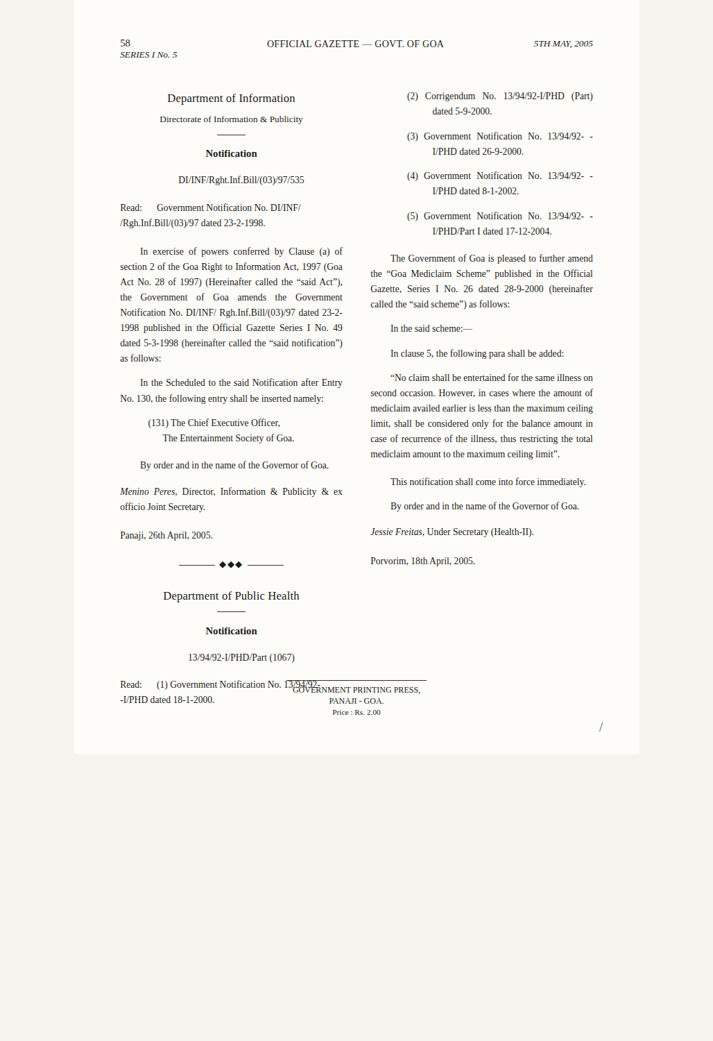58
SERIES I No. 5
OFFICIAL GAZETTE — GOVT. OF GOA
5TH MAY, 2005
Department of Information
Directorate of Information & Publicity
Notification
DI/INF/Rght.Inf.Bill/(03)/97/535
Read: Government Notification No. DI/INF/
/Rgh.Inf.Bill/(03)/97 dated 23-2-1998.
In exercise of powers conferred by Clause (a) of section 2 of the Goa Right to Information Act, 1997 (Goa Act No. 28 of 1997) (Hereinafter called the “said Act”), the Government of Goa amends the Government Notification No. DI/INF/ Rgh.Inf.Bill/(03)/97 dated 23-2-1998 published in the Official Gazette Series I No. 49 dated 5-3-1998 (hereinafter called the “said notification”) as follows:
In the Scheduled to the said Notification after Entry No. 130, the following entry shall be inserted namely:
(131) The Chief Executive Officer, The Entertainment Society of Goa.
By order and in the name of the Governor of Goa.
Menino Peres, Director, Information & Publicity & ex officio Joint Secretary.
Panaji, 26th April, 2005.
◆◆◆
Department of Public Health
Notification
13/94/92-I/PHD/Part (1067)
Read:(1) Government Notification No. 13/94/92-
-I/PHD dated 18-1-2000.
(2) Corrigendum No. 13/94/92-I/PHD (Part) dated 5-9-2000.
(3) Government Notification No. 13/94/92- -I/PHD dated 26-9-2000.
(4) Government Notification No. 13/94/92- -I/PHD dated 8-1-2002.
(5) Government Notification No. 13/94/92- -I/PHD/Part I dated 17-12-2004.
The Government of Goa is pleased to further amend the “Goa Mediclaim Scheme” published in the Official Gazette, Series I No. 26 dated 28-9-2000 (hereinafter called the “said scheme”) as follows:
In the said scheme:—
In clause 5, the following para shall be added:
“No claim shall be entertained for the same illness on second occasion. However, in cases where the amount of mediclaim availed earlier is less than the maximum ceiling limit, shall be considered only for the balance amount in case of recurrence of the illness, thus restricting the total mediclaim amount to the maximum ceiling limit”.
This notification shall come into force immediately.
By order and in the name of the Governor of Goa.
Jessie Freitas, Under Secretary (Health-II).
Porvorim, 18th April, 2005.
GOVERNMENT PRINTING PRESS,
PANAJI - GOA.
Price : Rs. 2.00
/